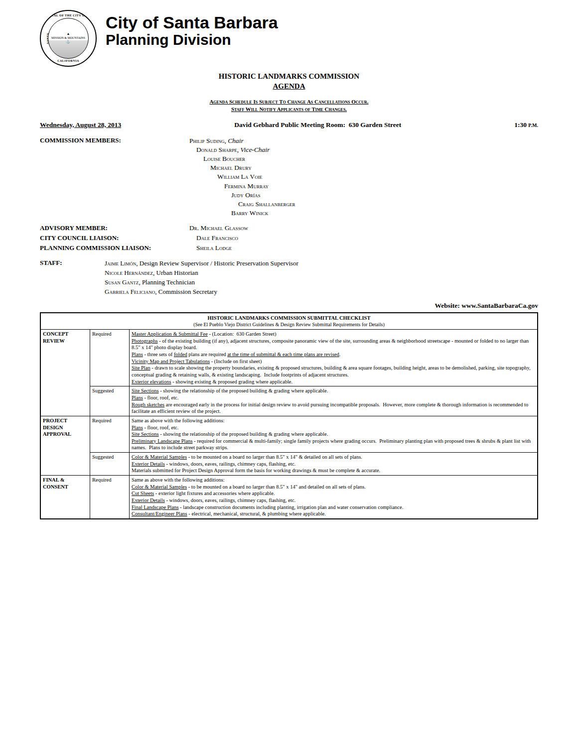SEAL OF THE CITY OF CALIFORNIA SANTA BARBARA
▲
MISSION & MOUNTAINS
⚓
City of Santa Barbara
Planning Division
HISTORIC LANDMARKS COMMISSION
AGENDA
Agenda Schedule Is Subject To Change As Cancellations Occur.
Staff Will Notify Applicants of Time Changes.
Wednesday, August 28, 2013 David Gebhard Public Meeting Room: 630 Garden Street 1:30 P.M.
COMMISSION MEMBERS:
Philip Suding, Chair
Donald Sharpe, Vice-Chair
Louise Boucher
Michael Drury
William La Voie
Fermina Murray
Judy Orías
Craig Shallanberger
Barry Winick
ADVISORY MEMBER:
Dr. Michael Glassow
CITY COUNCIL LIAISON:
Dale Francisco
PLANNING COMMISSION LIAISON:
Sheila Lodge
STAFF:
Jaime Limón, Design Review Supervisor / Historic Preservation Supervisor
Nicole Hernández, Urban Historian
Susan Gantz, Planning Technician
Gabriela Feliciano, Commission Secretary
Website: www.SantaBarbaraCa.gov
| HISTORIC LANDMARKS COMMISSION SUBMITTAL CHECKLIST (See El Pueblo Viejo District Guidelines & Design Review Submittal Requirements for Details) |
| CONCEPT REVIEW | Required | Master Application & Submittal Fee - (Location: 630 Garden Street) Photographs - of the existing building (if any), adjacent structures, composite panoramic view of the site, surrounding areas & neighborhood streetscape - mounted or folded to no larger than 8.5" x 14" photo display board. Plans - three sets of folded plans are required at the time of submittal & each time plans are revised . Vicinity Map and Project Tabulations - (Include on first sheet) Site Plan - drawn to scale showing the property boundaries, existing & proposed structures, building & area square footages, building height, areas to be demolished, parking, site topography, conceptual grading & retaining walls, & existing landscaping. Include footprints of adjacent structures. Exterior elevations - showing existing & proposed grading where applicable. |
| Suggested | Site Sections - showing the relationship of the proposed building & grading where applicable. Plans - floor, roof, etc. Rough sketches are encouraged early in the process for initial design review to avoid pursuing incompatible proposals. However, more complete & thorough information is recommended to facilitate an efficient review of the project. |
| PROJECT DESIGN APPROVAL | Required | Same as above with the following additions: Plans - floor, roof, etc. Site Sections - showing the relationship of the proposed building & grading where applicable. Preliminary Landscape Plans - required for commercial & multi-family; single family projects where grading occurs. Preliminary planting plan with proposed trees & shrubs & plant list with names. Plans to include street parkway strips. |
| Suggested | Color & Material Samples - to be mounted on a board no larger than 8.5" x 14" & detailed on all sets of plans. Exterior Details - windows, doors, eaves, railings, chimney caps, flashing, etc. Materials submitted for Project Design Approval form the basis for working drawings & must be complete & accurate. |
| FINAL & CONSENT | Required | Same as above with the following additions: Color & Material Samples - to be mounted on a board no larger than 8.5" x 14" and detailed on all sets of plans. Cut Sheets - exterior light fixtures and accessories where applicable. Exterior Details - windows, doors, eaves, railings, chimney caps, flashing, etc. Final Landscape Plans - landscape construction documents including planting, irrigation plan and water conservation compliance. Consultant/Engineer Plans - electrical, mechanical, structural, & plumbing where applicable. |